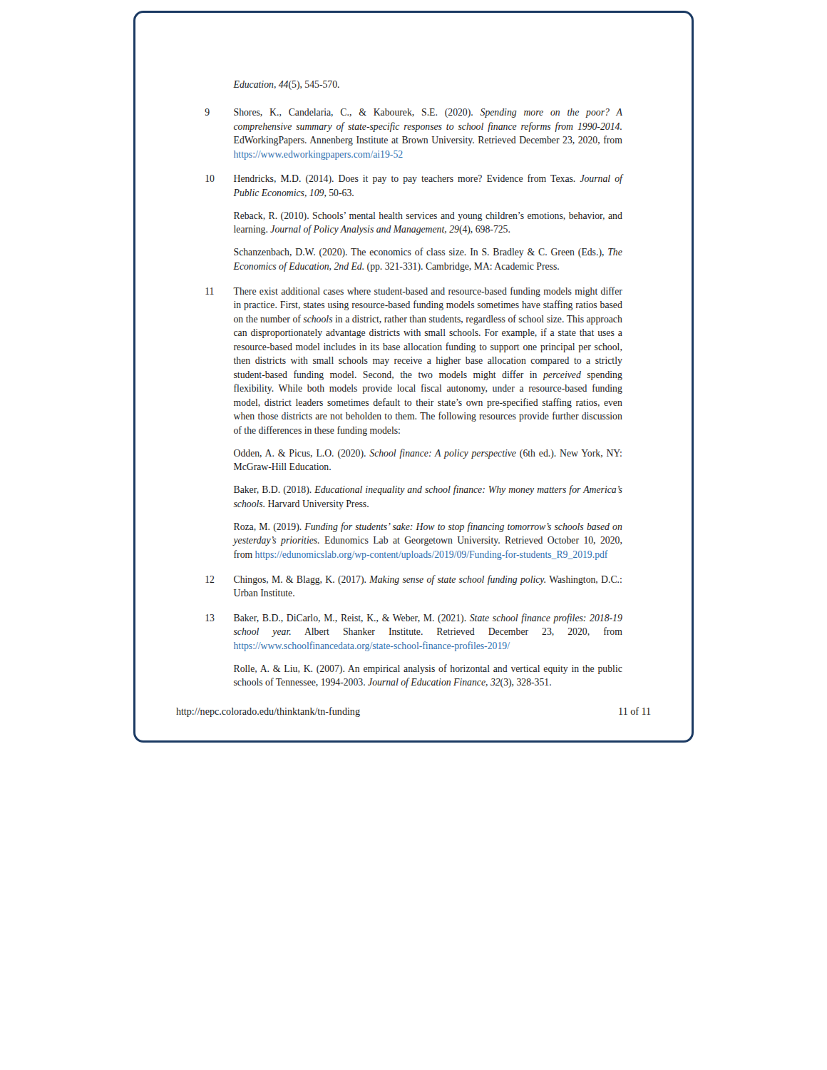Education, 44(5), 545-570.
9
Shores, K., Candelaria, C., & Kabourek, S.E. (2020). Spending more on the poor? A comprehensive summary of state-specific responses to school finance reforms from 1990-2014. EdWorkingPapers. Annenberg Institute at Brown University. Retrieved December 23, 2020, from https://www.edworkingpapers.com/ai19-52
10
Hendricks, M.D. (2014). Does it pay to pay teachers more? Evidence from Texas. Journal of Public Economics, 109, 50-63.
Reback, R. (2010). Schools’ mental health services and young children’s emotions, behavior, and learning. Journal of Policy Analysis and Management, 29(4), 698-725.
Schanzenbach, D.W. (2020). The economics of class size. In S. Bradley & C. Green (Eds.), The Economics of Education, 2nd Ed. (pp. 321-331). Cambridge, MA: Academic Press.
11
There exist additional cases where student-based and resource-based funding models might differ in practice. First, states using resource-based funding models sometimes have staffing ratios based on the number of schools in a district, rather than students, regardless of school size. This approach can disproportionately advantage districts with small schools. For example, if a state that uses a resource-based model includes in its base allocation funding to support one principal per school, then districts with small schools may receive a higher base allocation compared to a strictly student-based funding model. Second, the two models might differ in perceived spending flexibility. While both models provide local fiscal autonomy, under a resource-based funding model, district leaders sometimes default to their state’s own pre-specified staffing ratios, even when those districts are not beholden to them. The following resources provide further discussion of the differences in these funding models:
Odden, A. & Picus, L.O. (2020). School finance: A policy perspective (6th ed.). New York, NY: McGraw-Hill Education.
Baker, B.D. (2018). Educational inequality and school finance: Why money matters for America’s schools. Harvard University Press.
Roza, M. (2019). Funding for students’ sake: How to stop financing tomorrow’s schools based on yesterday’s priorities. Edunomics Lab at Georgetown University. Retrieved October 10, 2020, from https://edunomicslab.org/wp-content/uploads/2019/09/Funding-for-students_R9_2019.pdf
12
Chingos, M. & Blagg, K. (2017). Making sense of state school funding policy. Washington, D.C.: Urban Institute.
13
Baker, B.D., DiCarlo, M., Reist, K., & Weber, M. (2021). State school finance profiles: 2018-19 school year. Albert Shanker Institute. Retrieved December 23, 2020, from https://www.schoolfinancedata.org/state-school-finance-profiles-2019/
Rolle, A. & Liu, K. (2007). An empirical analysis of horizontal and vertical equity in the public schools of Tennessee, 1994-2003. Journal of Education Finance, 32(3), 328-351.
http://nepc.colorado.edu/thinktank/tn-funding 11 of 11